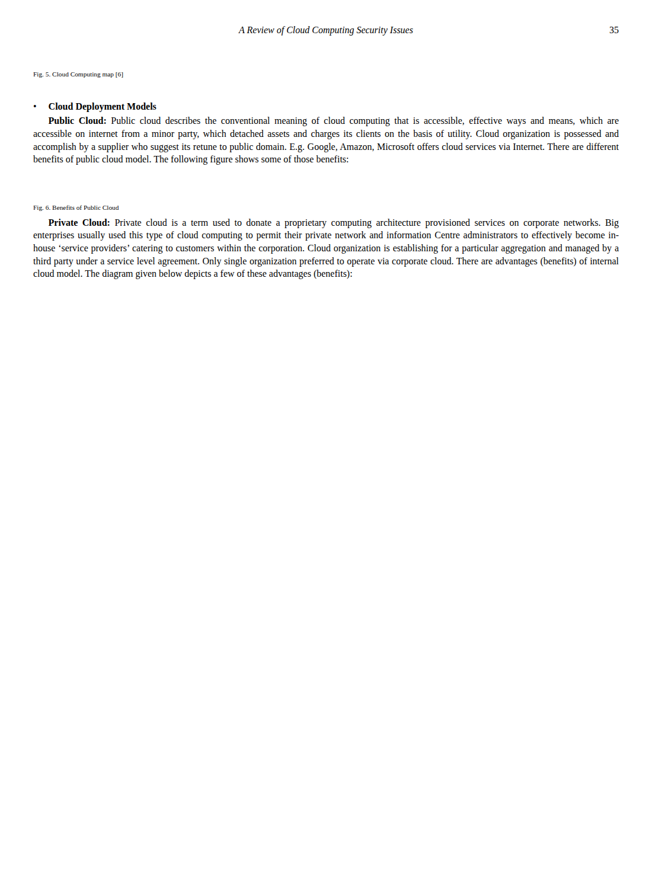A Review of Cloud Computing Security Issues 35
Fig. 5. Cloud Computing map [6]
•Cloud Deployment Models
Public Cloud: Public cloud describes the conventional meaning of cloud computing that is accessible, effective ways and means, which are accessible on internet from a minor party, which detached assets and charges its clients on the basis of utility. Cloud organization is possessed and accomplish by a supplier who suggest its retune to public domain. E.g. Google, Amazon, Microsoft offers cloud services via Internet. There are different benefits of public cloud model. The following figure shows some of those benefits:
Fig. 6. Benefits of Public Cloud
Private Cloud: Private cloud is a term used to donate a proprietary computing architecture provisioned services on corporate networks. Big enterprises usually used this type of cloud computing to permit their private network and information Centre administrators to effectively become in-house ‘service providers’ catering to customers within the corporation. Cloud organization is establishing for a particular aggregation and managed by a third party under a service level agreement. Only single organization preferred to operate via corporate cloud. There are advantages (benefits) of internal cloud model. The diagram given below depicts a few of these advantages (benefits):